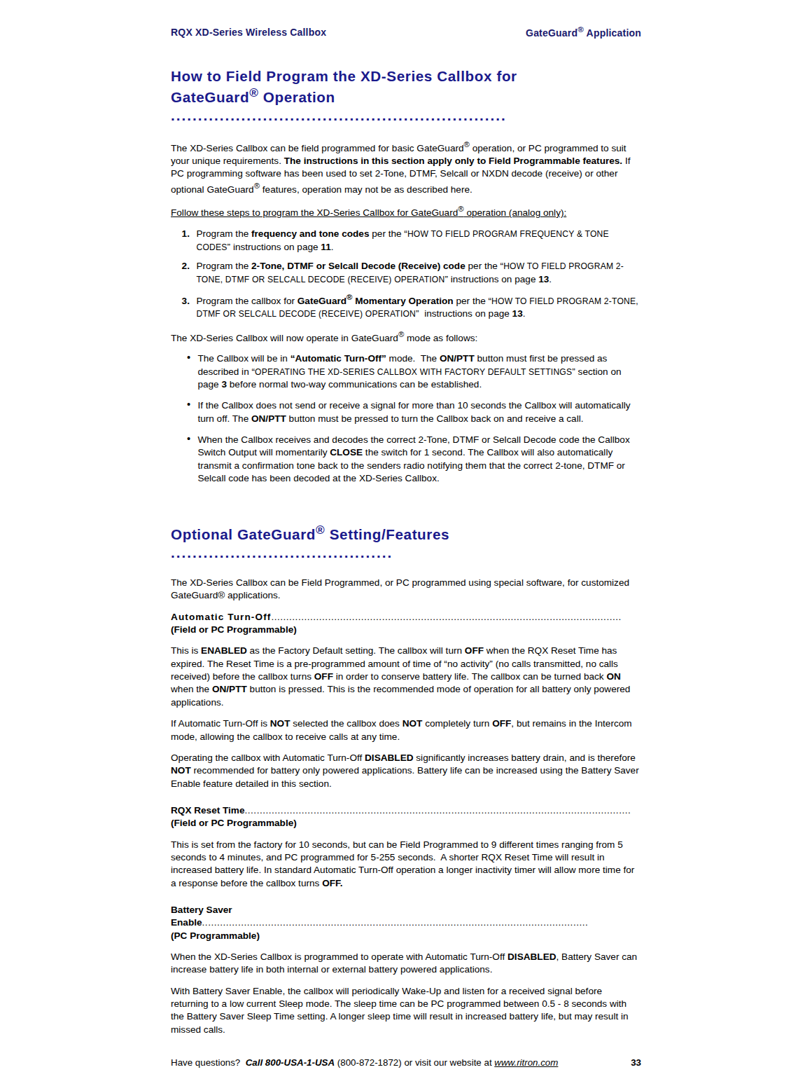RQX XD-Series Wireless Callbox
GateGuard® Application
How to Field Program the XD-Series Callbox for
GateGuard® Operation ..............................................................
The XD-Series Callbox can be field programmed for basic GateGuard® operation, or PC programmed to suit your unique requirements. The instructions in this section apply only to Field Programmable features. If PC programming software has been used to set 2-Tone, DTMF, Selcall or NXDN decode (receive) or other optional GateGuard® features, operation may not be as described here.
Follow these steps to program the XD-Series Callbox for GateGuard® operation (analog only):
Program the frequency and tone codes per the “How to Field Program Frequency & Tone Codes” instructions on page 11.
Program the 2-Tone, DTMF or Selcall Decode (Receive) code per the “How to Field Program 2-Tone, DTMF or Selcall Decode (Receive) Operation” instructions on page 13.
Program the callbox for GateGuard® Momentary Operation per the “How to Field Program 2-Tone, DTMF or Selcall Decode (Receive) Operation” instructions on page 13.
The XD-Series Callbox will now operate in GateGuard® mode as follows:
The Callbox will be in “Automatic Turn-Off” mode. The ON/PTT button must first be pressed as described in “Operating the XD-Series Callbox with Factory Default Settings” section on page 3 before normal two-way communications can be established.
If the Callbox does not send or receive a signal for more than 10 seconds the Callbox will automatically turn off. The ON/PTT button must be pressed to turn the Callbox back on and receive a call.
When the Callbox receives and decodes the correct 2-Tone, DTMF or Selcall Decode code the Callbox Switch Output will momentarily CLOSE the switch for 1 second. The Callbox will also automatically transmit a confirmation tone back to the senders radio notifying them that the correct 2-tone, DTMF or Selcall code has been decoded at the XD-Series Callbox.
Optional GateGuard® Setting/Features .........................................
The XD-Series Callbox can be Field Programmed, or PC programmed using special software, for customized GateGuard® applications.
Automatic Turn-Off.....................................................................................................................(Field or PC Programmable)
This is ENABLED as the Factory Default setting. The callbox will turn OFF when the RQX Reset Time has expired. The Reset Time is a pre-programmed amount of time of “no activity” (no calls transmitted, no calls received) before the callbox turns OFF in order to conserve battery life. The callbox can be turned back ON when the ON/PTT button is pressed. This is the recommended mode of operation for all battery only powered applications.
If Automatic Turn-Off is NOT selected the callbox does NOT completely turn OFF, but remains in the Intercom mode, allowing the callbox to receive calls at any time.
Operating the callbox with Automatic Turn-Off DISABLED significantly increases battery drain, and is therefore NOT recommended for battery only powered applications. Battery life can be increased using the Battery Saver Enable feature detailed in this section.
RQX Reset Time.................................................................................................................................(Field or PC Programmable)
This is set from the factory for 10 seconds, but can be Field Programmed to 9 different times ranging from 5 seconds to 4 minutes, and PC programmed for 5-255 seconds. A shorter RQX Reset Time will result in increased battery life. In standard Automatic Turn-Off operation a longer inactivity timer will allow more time for a response before the callbox turns OFF.
Battery Saver Enable.................................................................................................................................(PC Programmable)
When the XD-Series Callbox is programmed to operate with Automatic Turn-Off DISABLED, Battery Saver can increase battery life in both internal or external battery powered applications.
With Battery Saver Enable, the callbox will periodically Wake-Up and listen for a received signal before returning to a low current Sleep mode. The sleep time can be PC programmed between 0.5 - 8 seconds with the Battery Saver Sleep Time setting. A longer sleep time will result in increased battery life, but may result in missed calls.
Have questions? Call 800-USA-1-USA (800-872-1872) or visit our website at www.ritron.com
33